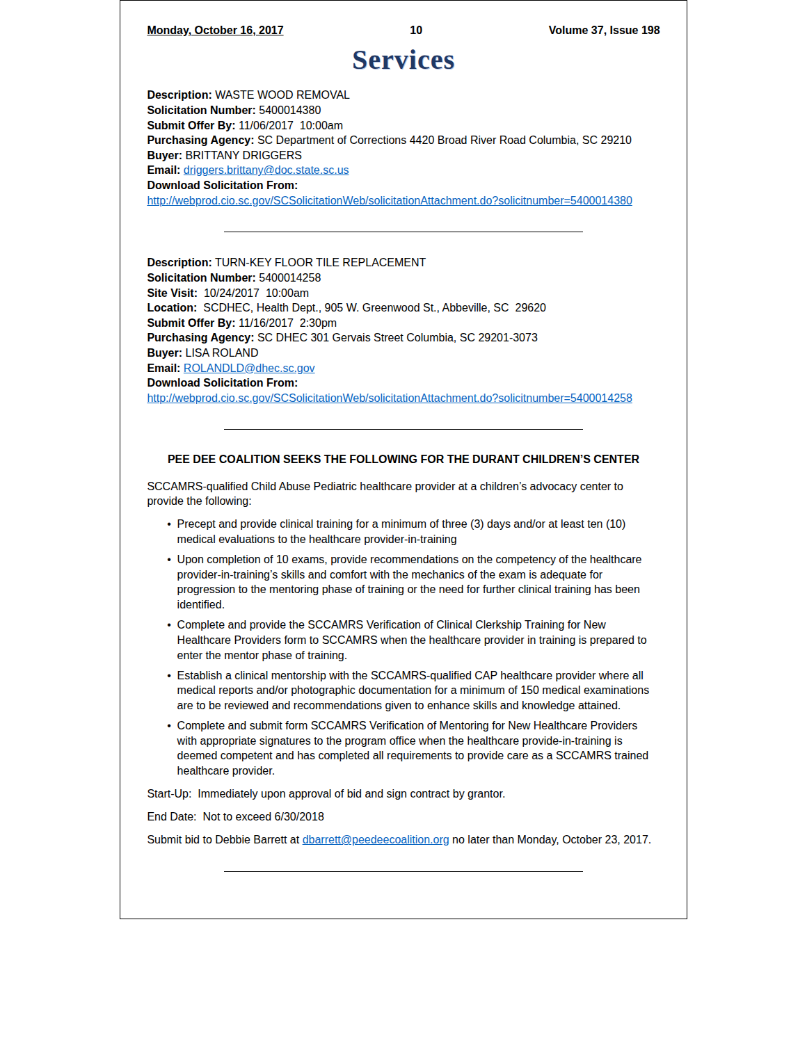Monday, October 16, 2017
10
Volume 37, Issue 198
Services
Description: WASTE WOOD REMOVAL
Solicitation Number: 5400014380
Submit Offer By: 11/06/2017 10:00am
Purchasing Agency: SC Department of Corrections 4420 Broad River Road Columbia, SC 29210
Buyer: BRITTANY DRIGGERS
Email: driggers.brittany@doc.state.sc.us
Download Solicitation From:
http://webprod.cio.sc.gov/SCSolicitationWeb/solicitationAttachment.do?solicitnumber=5400014380
Description: TURN-KEY FLOOR TILE REPLACEMENT
Solicitation Number: 5400014258
Site Visit: 10/24/2017 10:00am
Location: SCDHEC, Health Dept., 905 W. Greenwood St., Abbeville, SC 29620
Submit Offer By: 11/16/2017 2:30pm
Purchasing Agency: SC DHEC 301 Gervais Street Columbia, SC 29201-3073
Buyer: LISA ROLAND
Email: ROLANDLD@dhec.sc.gov
Download Solicitation From:
http://webprod.cio.sc.gov/SCSolicitationWeb/solicitationAttachment.do?solicitnumber=5400014258
PEE DEE COALITION SEEKS THE FOLLOWING FOR THE DURANT CHILDREN’S CENTER
SCCAMRS-qualified Child Abuse Pediatric healthcare provider at a children’s advocacy center to provide the following:
Precept and provide clinical training for a minimum of three (3) days and/or at least ten (10) medical evaluations to the healthcare provider-in-training
Upon completion of 10 exams, provide recommendations on the competency of the healthcare provider-in-training’s skills and comfort with the mechanics of the exam is adequate for progression to the mentoring phase of training or the need for further clinical training has been identified.
Complete and provide the SCCAMRS Verification of Clinical Clerkship Training for New Healthcare Providers form to SCCAMRS when the healthcare provider in training is prepared to enter the mentor phase of training.
Establish a clinical mentorship with the SCCAMRS-qualified CAP healthcare provider where all medical reports and/or photographic documentation for a minimum of 150 medical examinations are to be reviewed and recommendations given to enhance skills and knowledge attained.
Complete and submit form SCCAMRS Verification of Mentoring for New Healthcare Providers with appropriate signatures to the program office when the healthcare provide-in-training is deemed competent and has completed all requirements to provide care as a SCCAMRS trained healthcare provider.
Start-Up: Immediately upon approval of bid and sign contract by grantor.
End Date: Not to exceed 6/30/2018
Submit bid to Debbie Barrett at dbarrett@peedeecoalition.org no later than Monday, October 23, 2017.